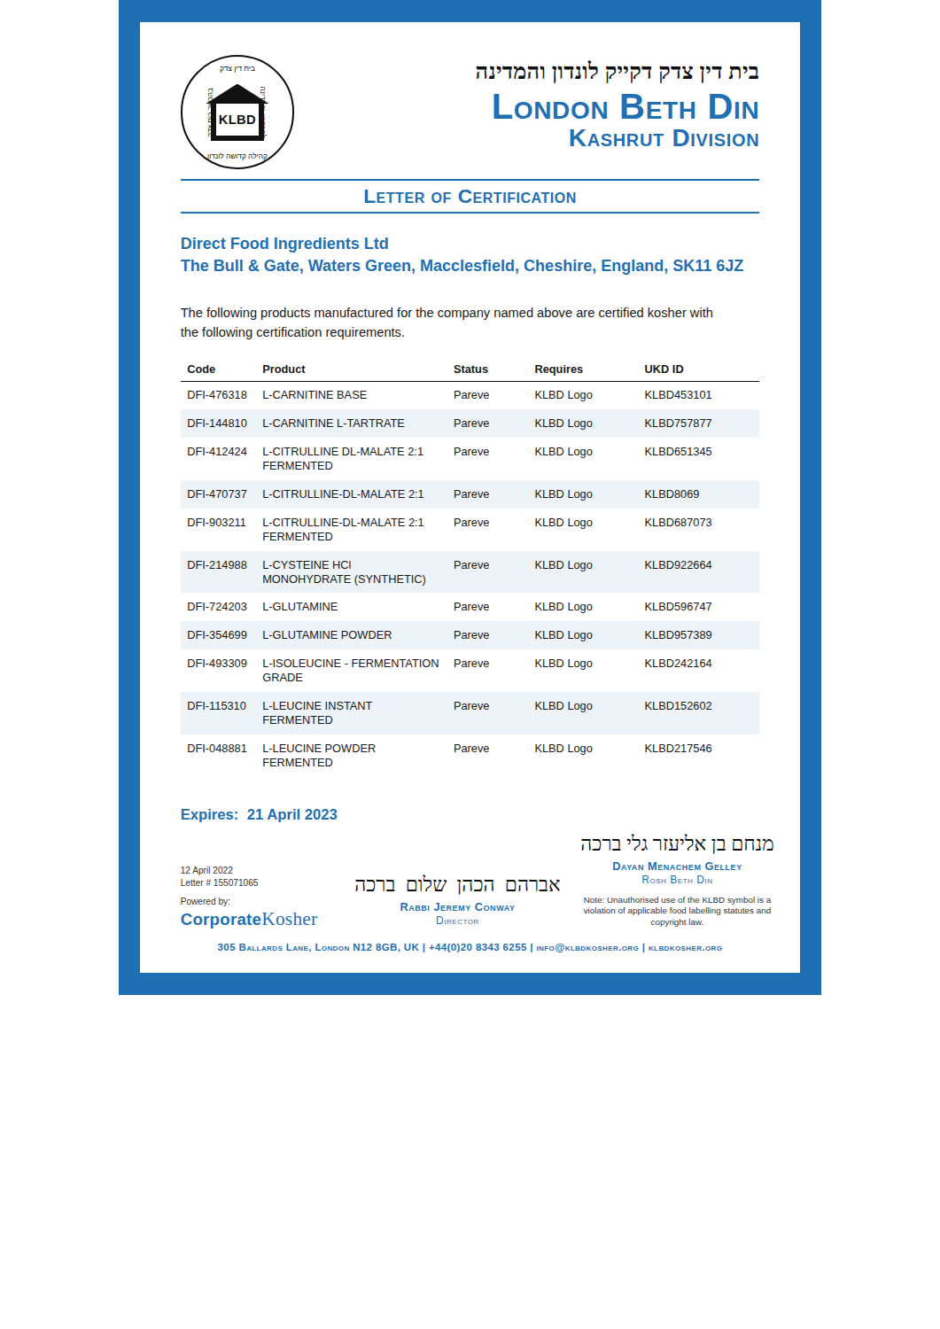בית דין צדק קהילה קדושה לונדון בהכשר בית צדק למהדרין והמדינה
KLBD
בית דין צדק דקייק לונדון והמדינה
London Beth Din
Kashrut Division
Letter of Certification
Direct Food Ingredients Ltd
The Bull & Gate, Waters Green, Macclesfield, Cheshire, England, SK11 6JZ
The following products manufactured for the company named above are certified kosher with the following certification requirements.
| Code | Product | Status | Requires | UKD ID |
| --- | --- | --- | --- | --- |
| DFI-476318 | L-CARNITINE BASE | Pareve | KLBD Logo | KLBD453101 |
| DFI-144810 | L-CARNITINE L-TARTRATE | Pareve | KLBD Logo | KLBD757877 |
| DFI-412424 | L-CITRULLINE DL-MALATE 2:1 FERMENTED | Pareve | KLBD Logo | KLBD651345 |
| DFI-470737 | L-CITRULLINE-DL-MALATE 2:1 | Pareve | KLBD Logo | KLBD8069 |
| DFI-903211 | L-CITRULLINE-DL-MALATE 2:1 FERMENTED | Pareve | KLBD Logo | KLBD687073 |
| DFI-214988 | L-CYSTEINE HCl MONOHYDRATE (SYNTHETIC) | Pareve | KLBD Logo | KLBD922664 |
| DFI-724203 | L-GLUTAMINE | Pareve | KLBD Logo | KLBD596747 |
| DFI-354699 | L-GLUTAMINE POWDER | Pareve | KLBD Logo | KLBD957389 |
| DFI-493309 | L-ISOLEUCINE - FERMENTATION GRADE | Pareve | KLBD Logo | KLBD242164 |
| DFI-115310 | L-LEUCINE INSTANT FERMENTED | Pareve | KLBD Logo | KLBD152602 |
| DFI-048881 | L-LEUCINE POWDER FERMENTED | Pareve | KLBD Logo | KLBD217546 |
Expires: 21 April 2023
12 April 2022
Letter # 155071065
Powered by:
CorporateKosher
אברהם הכהן שלום ברכה
Rabbi Jeremy Conway
Director
מנחם בן אליעזר גלי ברכה
Dayan Menachem Gelley
Rosh Beth Din
Note: Unauthorised use of the KLBD symbol is a violation of applicable food labelling statutes and copyright law.
305 Ballards Lane, London N12 8GB, UK | +44(0)20 8343 6255 | info@klbdkosher.org | klbdkosher.org